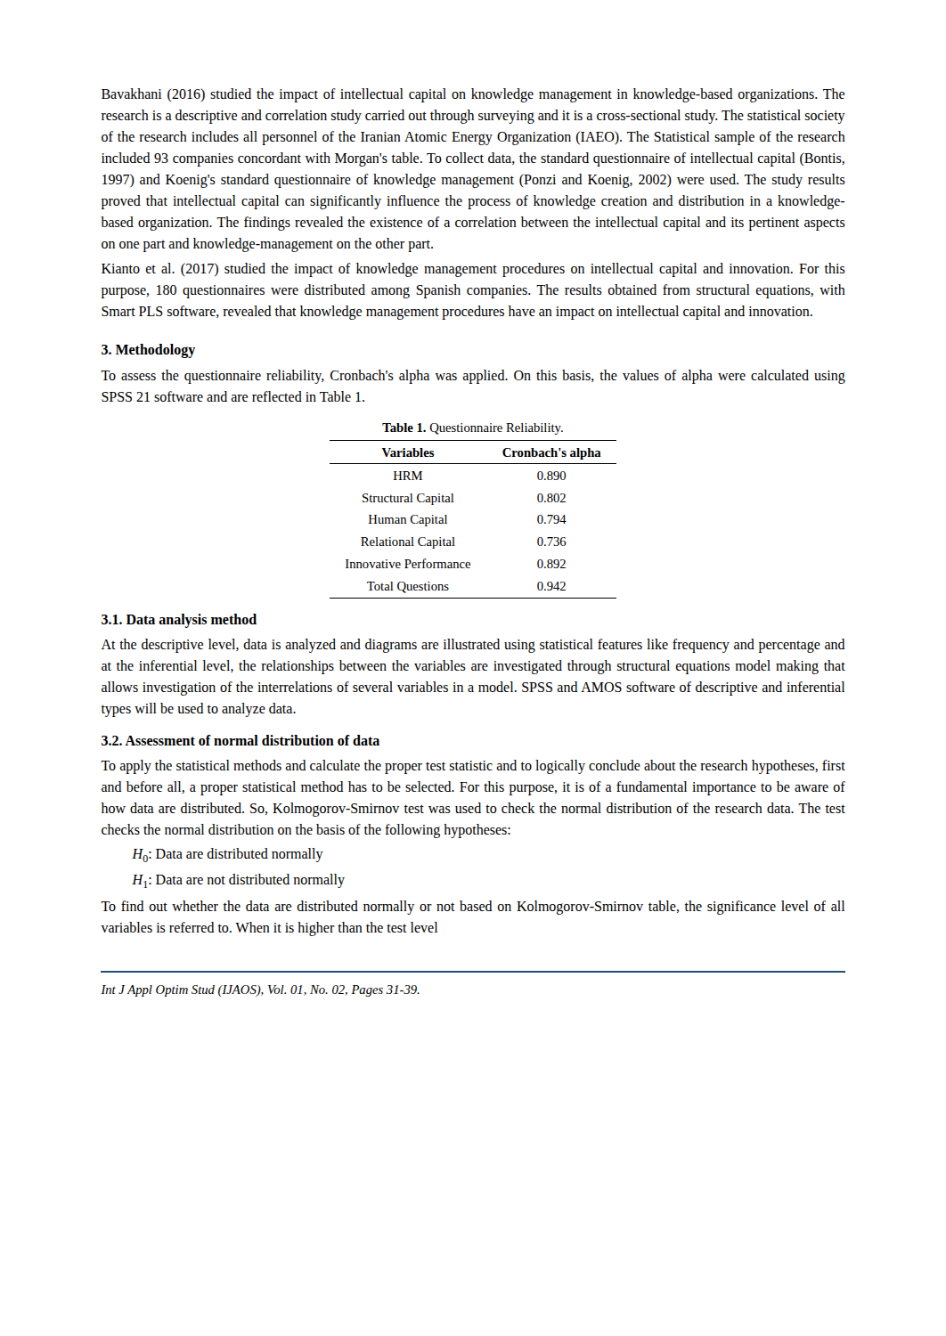Bavakhani (2016) studied the impact of intellectual capital on knowledge management in knowledge-based organizations. The research is a descriptive and correlation study carried out through surveying and it is a cross-sectional study. The statistical society of the research includes all personnel of the Iranian Atomic Energy Organization (IAEO). The Statistical sample of the research included 93 companies concordant with Morgan's table. To collect data, the standard questionnaire of intellectual capital (Bontis, 1997) and Koenig's standard questionnaire of knowledge management (Ponzi and Koenig, 2002) were used. The study results proved that intellectual capital can significantly influence the process of knowledge creation and distribution in a knowledge-based organization. The findings revealed the existence of a correlation between the intellectual capital and its pertinent aspects on one part and knowledge-management on the other part.
Kianto et al. (2017) studied the impact of knowledge management procedures on intellectual capital and innovation. For this purpose, 180 questionnaires were distributed among Spanish companies. The results obtained from structural equations, with Smart PLS software, revealed that knowledge management procedures have an impact on intellectual capital and innovation.
3. Methodology
To assess the questionnaire reliability, Cronbach's alpha was applied. On this basis, the values of alpha were calculated using SPSS 21 software and are reflected in Table 1.
Table 1. Questionnaire Reliability.
| Variables | Cronbach's alpha |
| --- | --- |
| HRM | 0.890 |
| Structural Capital | 0.802 |
| Human Capital | 0.794 |
| Relational Capital | 0.736 |
| Innovative Performance | 0.892 |
| Total Questions | 0.942 |
3.1. Data analysis method
At the descriptive level, data is analyzed and diagrams are illustrated using statistical features like frequency and percentage and at the inferential level, the relationships between the variables are investigated through structural equations model making that allows investigation of the interrelations of several variables in a model. SPSS and AMOS software of descriptive and inferential types will be used to analyze data.
3.2. Assessment of normal distribution of data
To apply the statistical methods and calculate the proper test statistic and to logically conclude about the research hypotheses, first and before all, a proper statistical method has to be selected. For this purpose, it is of a fundamental importance to be aware of how data are distributed. So, Kolmogorov-Smirnov test was used to check the normal distribution of the research data. The test checks the normal distribution on the basis of the following hypotheses:
H0: Data are distributed normally
H1: Data are not distributed normally
To find out whether the data are distributed normally or not based on Kolmogorov-Smirnov table, the significance level of all variables is referred to. When it is higher than the test level
Int J Appl Optim Stud (IJAOS), Vol. 01, No. 02, Pages 31-39.